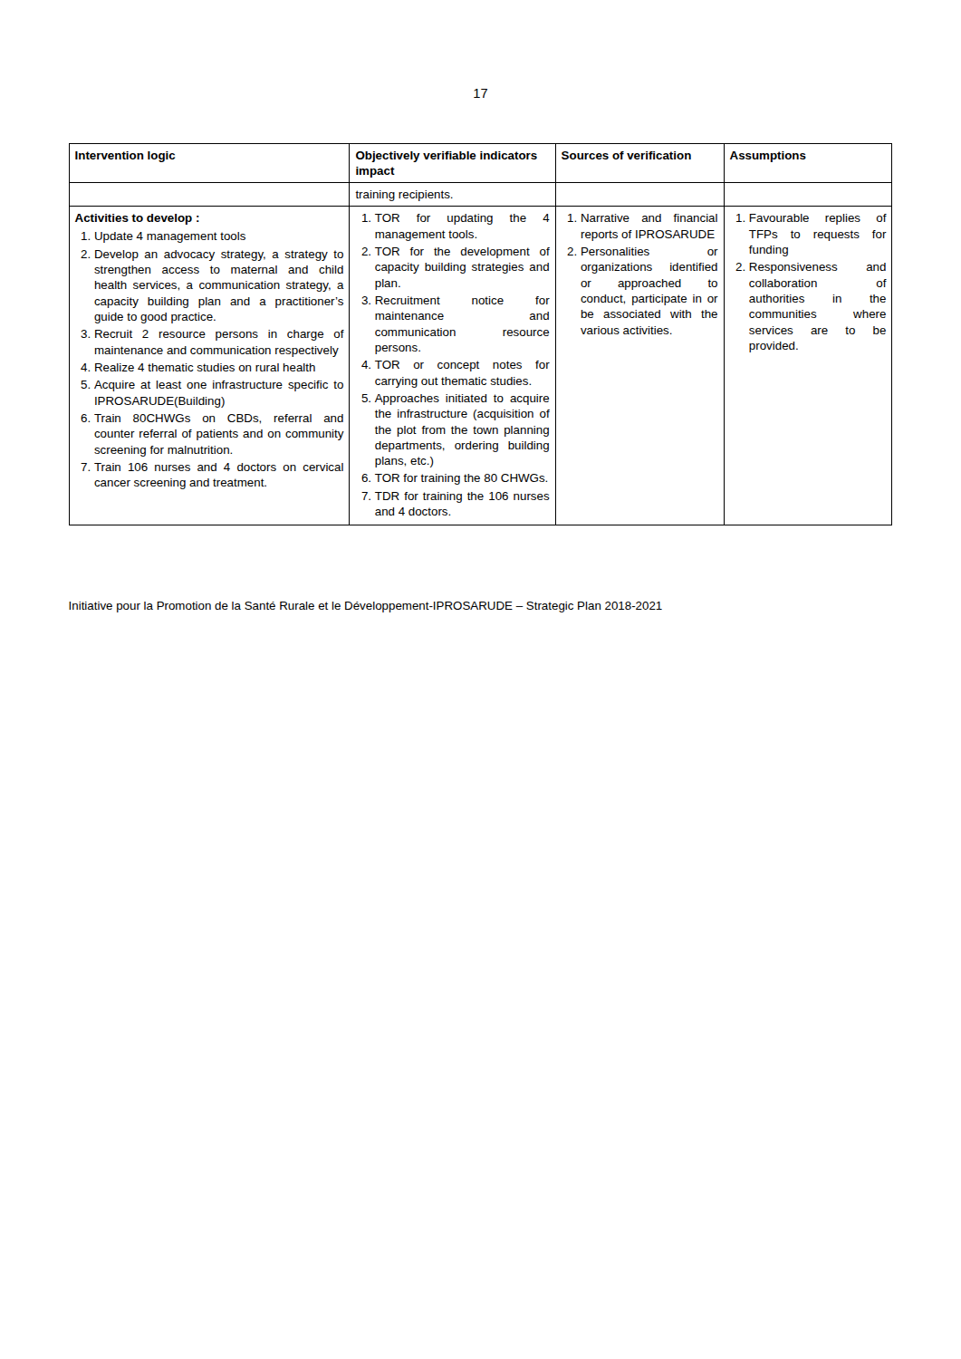17
| Intervention logic | Objectively verifiable indicators impact | Sources of verification | Assumptions |
| --- | --- | --- | --- |
| | training recipients. | | |
| Activities to develop : Update 4 management tools Develop an advocacy strategy, a strategy to strengthen access to maternal and child health services, a communication strategy, a capacity building plan and a practitioner’s guide to good practice. Recruit 2 resource persons in charge of maintenance and communication respectively Realize 4 thematic studies on rural health Acquire at least one infrastructure specific to IPROSARUDE(Building) Train 80CHWGs on CBDs, referral and counter referral of patients and on community screening for malnutrition. Train 106 nurses and 4 doctors on cervical cancer screening and treatment. | TOR for updating the 4 management tools. TOR for the development of capacity building strategies and plan. Recruitment notice for maintenance and communication resource persons. TOR or concept notes for carrying out thematic studies. Approaches initiated to acquire the infrastructure (acquisition of the plot from the town planning departments, ordering building plans, etc.) TOR for training the 80 CHWGs. TDR for training the 106 nurses and 4 doctors. | Narrative and financial reports of IPROSARUDE Personalities or organizations identified or approached to conduct, participate in or be associated with the various activities. | Favourable replies of TFPs to requests for funding Responsiveness and collaboration of authorities in the communities where services are to be provided. |
Initiative pour la Promotion de la Santé Rurale et le Développement-IPROSARUDE – Strategic Plan 2018-2021